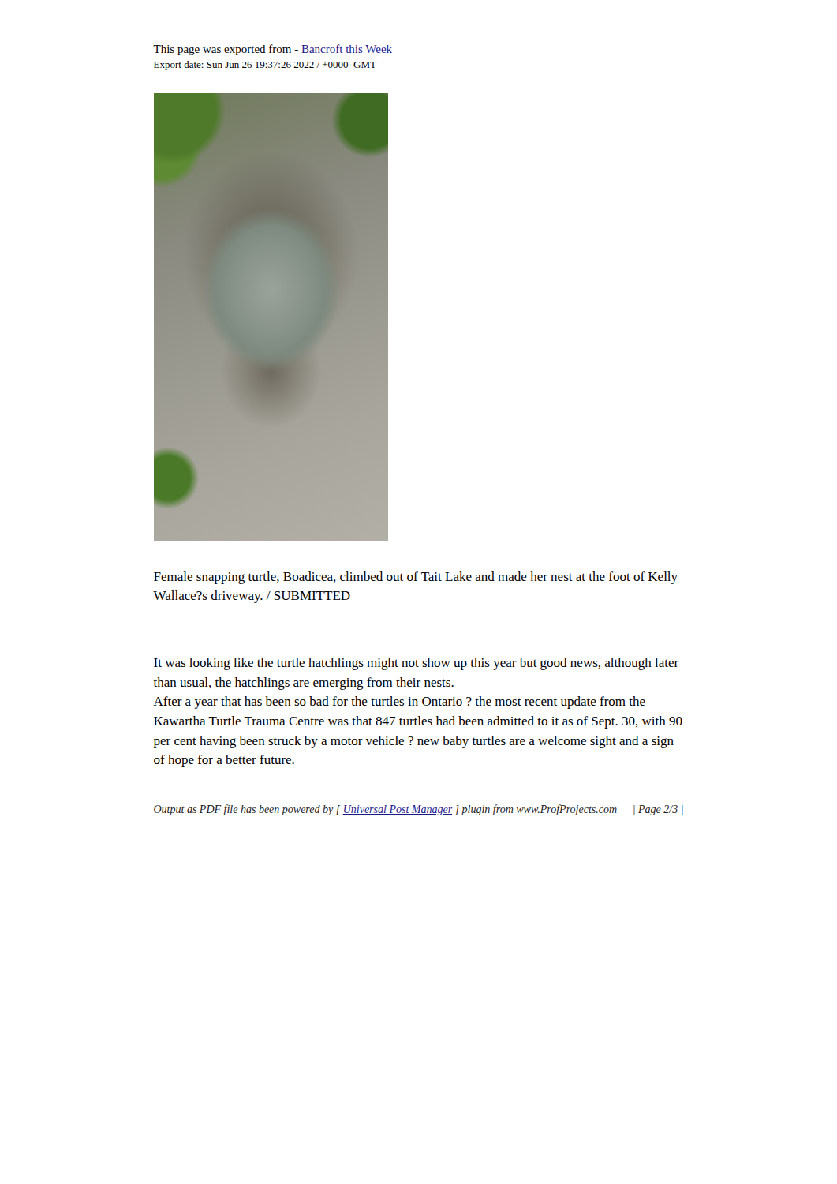This page was exported from - Bancroft this Week
Export date: Sun Jun 26 19:37:26 2022 / +0000 GMT
Female snapping turtle, Boadicea, climbed out of Tait Lake and made her nest at the foot of Kelly Wallace?s driveway. / SUBMITTED
It was looking like the turtle hatchlings might not show up this year but good news, although later than usual, the hatchlings are emerging from their nests.
After a year that has been so bad for the turtles in Ontario ? the most recent update from the Kawartha Turtle Trauma Centre was that 847 turtles had been admitted to it as of Sept. 30, with 90 per cent having been struck by a motor vehicle ? new baby turtles are a welcome sight and a sign of hope for a better future.
Output as PDF file has been powered by [ Universal Post Manager ] plugin from www.ProfProjects.com
| Page 2/3 |